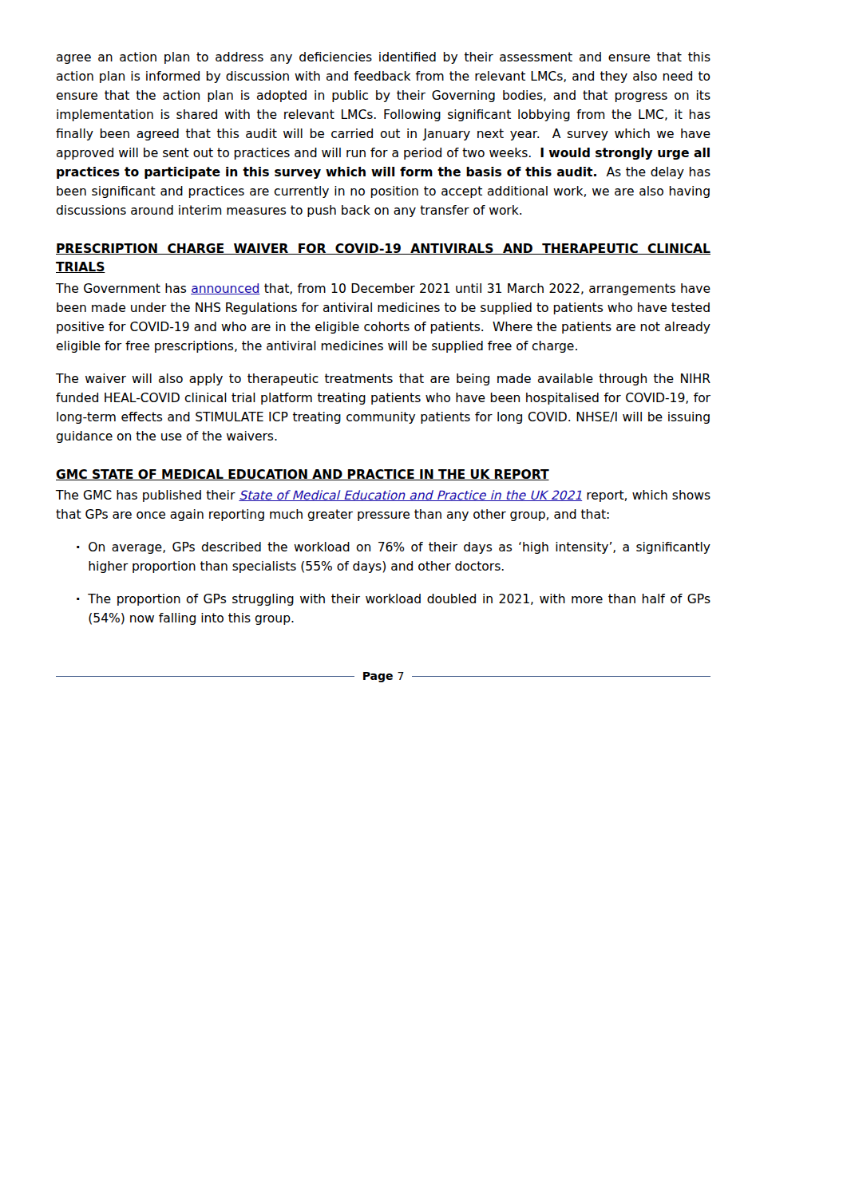agree an action plan to address any deficiencies identified by their assessment and ensure that this action plan is informed by discussion with and feedback from the relevant LMCs, and they also need to ensure that the action plan is adopted in public by their Governing bodies, and that progress on its implementation is shared with the relevant LMCs. Following significant lobbying from the LMC, it has finally been agreed that this audit will be carried out in January next year. A survey which we have approved will be sent out to practices and will run for a period of two weeks. I would strongly urge all practices to participate in this survey which will form the basis of this audit. As the delay has been significant and practices are currently in no position to accept additional work, we are also having discussions around interim measures to push back on any transfer of work.
Prescription Charge Waiver for COVID-19 Antivirals and Therapeutic Clinical Trials
The Government has announced that, from 10 December 2021 until 31 March 2022, arrangements have been made under the NHS Regulations for antiviral medicines to be supplied to patients who have tested positive for COVID-19 and who are in the eligible cohorts of patients. Where the patients are not already eligible for free prescriptions, the antiviral medicines will be supplied free of charge.
The waiver will also apply to therapeutic treatments that are being made available through the NIHR funded HEAL-COVID clinical trial platform treating patients who have been hospitalised for COVID-19, for long-term effects and STIMULATE ICP treating community patients for long COVID. NHSE/I will be issuing guidance on the use of the waivers.
GMC State of Medical Education and Practice in the UK Report
The GMC has published their State of Medical Education and Practice in the UK 2021 report, which shows that GPs are once again reporting much greater pressure than any other group, and that:
On average, GPs described the workload on 76% of their days as ‘high intensity’, a significantly higher proportion than specialists (55% of days) and other doctors.
The proportion of GPs struggling with their workload doubled in 2021, with more than half of GPs (54%) now falling into this group.
Page 7